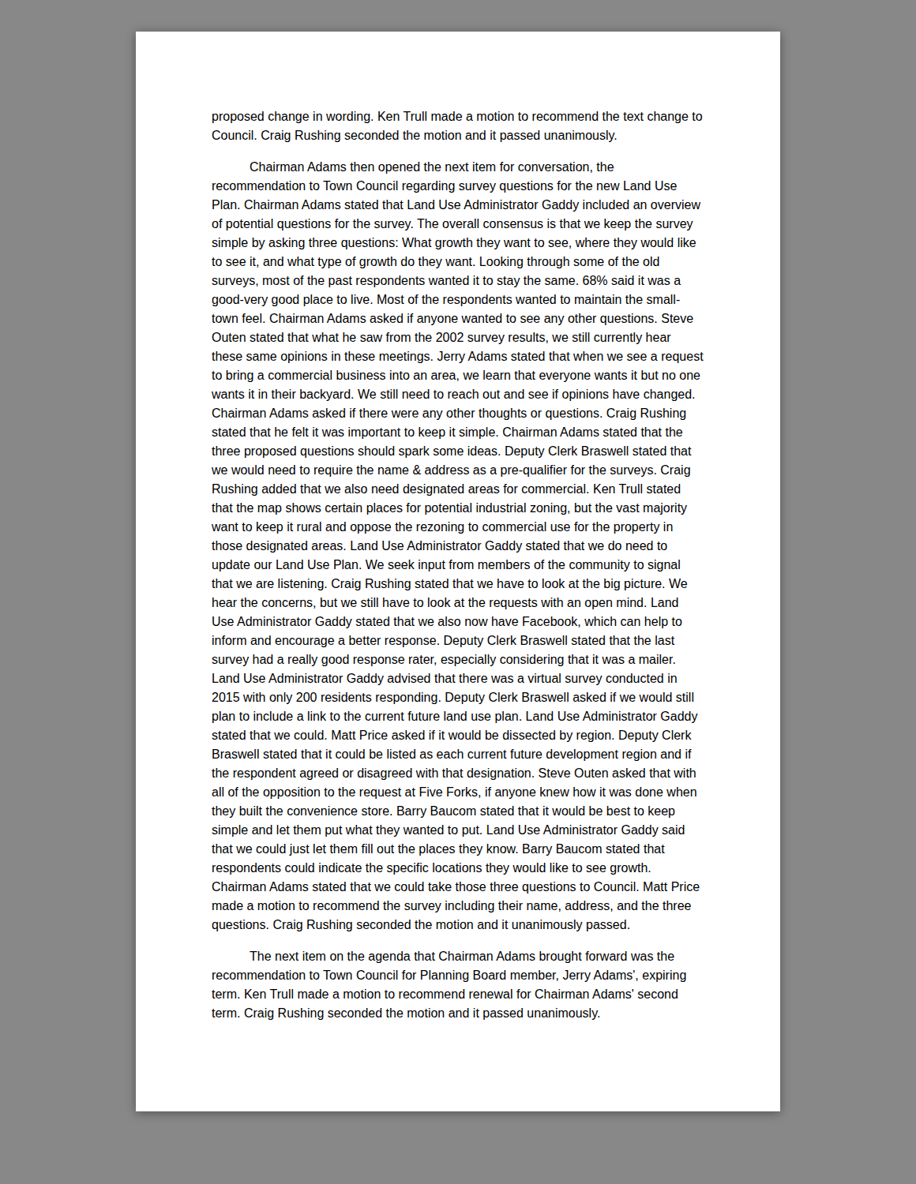proposed change in wording. Ken Trull made a motion to recommend the text change to Council. Craig Rushing seconded the motion and it passed unanimously.
Chairman Adams then opened the next item for conversation, the recommendation to Town Council regarding survey questions for the new Land Use Plan. Chairman Adams stated that Land Use Administrator Gaddy included an overview of potential questions for the survey. The overall consensus is that we keep the survey simple by asking three questions: What growth they want to see, where they would like to see it, and what type of growth do they want. Looking through some of the old surveys, most of the past respondents wanted it to stay the same. 68% said it was a good-very good place to live. Most of the respondents wanted to maintain the small-town feel. Chairman Adams asked if anyone wanted to see any other questions. Steve Outen stated that what he saw from the 2002 survey results, we still currently hear these same opinions in these meetings. Jerry Adams stated that when we see a request to bring a commercial business into an area, we learn that everyone wants it but no one wants it in their backyard. We still need to reach out and see if opinions have changed. Chairman Adams asked if there were any other thoughts or questions. Craig Rushing stated that he felt it was important to keep it simple. Chairman Adams stated that the three proposed questions should spark some ideas. Deputy Clerk Braswell stated that we would need to require the name & address as a pre-qualifier for the surveys. Craig Rushing added that we also need designated areas for commercial. Ken Trull stated that the map shows certain places for potential industrial zoning, but the vast majority want to keep it rural and oppose the rezoning to commercial use for the property in those designated areas. Land Use Administrator Gaddy stated that we do need to update our Land Use Plan. We seek input from members of the community to signal that we are listening. Craig Rushing stated that we have to look at the big picture. We hear the concerns, but we still have to look at the requests with an open mind. Land Use Administrator Gaddy stated that we also now have Facebook, which can help to inform and encourage a better response. Deputy Clerk Braswell stated that the last survey had a really good response rater, especially considering that it was a mailer. Land Use Administrator Gaddy advised that there was a virtual survey conducted in 2015 with only 200 residents responding. Deputy Clerk Braswell asked if we would still plan to include a link to the current future land use plan. Land Use Administrator Gaddy stated that we could. Matt Price asked if it would be dissected by region. Deputy Clerk Braswell stated that it could be listed as each current future development region and if the respondent agreed or disagreed with that designation. Steve Outen asked that with all of the opposition to the request at Five Forks, if anyone knew how it was done when they built the convenience store. Barry Baucom stated that it would be best to keep simple and let them put what they wanted to put. Land Use Administrator Gaddy said that we could just let them fill out the places they know. Barry Baucom stated that respondents could indicate the specific locations they would like to see growth. Chairman Adams stated that we could take those three questions to Council. Matt Price made a motion to recommend the survey including their name, address, and the three questions. Craig Rushing seconded the motion and it unanimously passed.
The next item on the agenda that Chairman Adams brought forward was the recommendation to Town Council for Planning Board member, Jerry Adams', expiring term. Ken Trull made a motion to recommend renewal for Chairman Adams' second term. Craig Rushing seconded the motion and it passed unanimously.